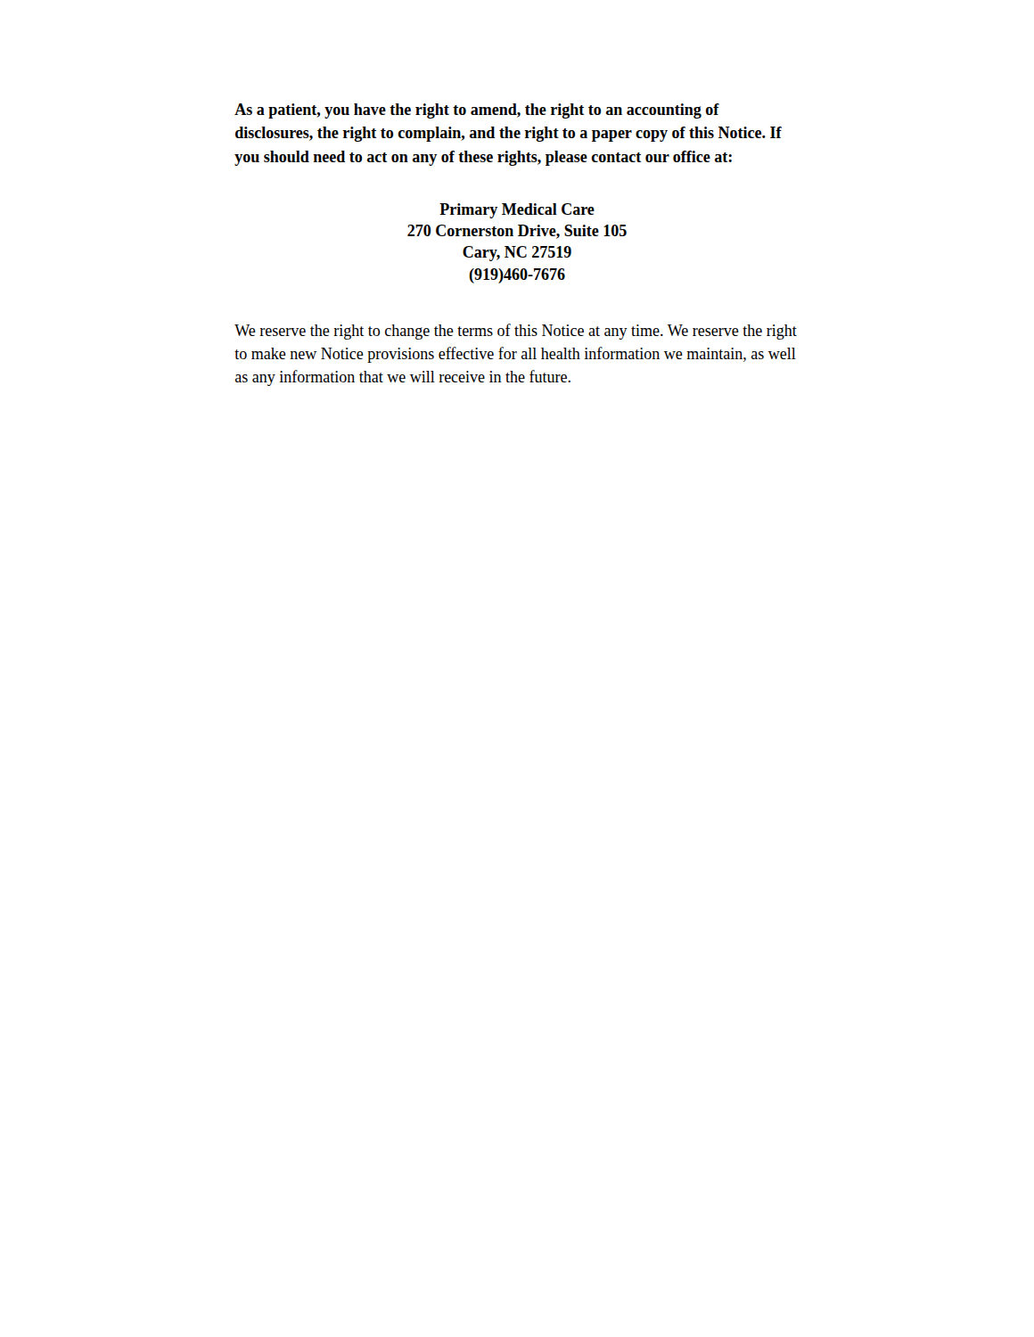As a patient, you have the right to amend, the right to an accounting of disclosures, the right to complain, and the right to a paper copy of this Notice. If you should need to act on any of these rights, please contact our office at:
Primary Medical Care
270 Cornerston Drive, Suite 105
Cary, NC 27519
(919)460-7676
We reserve the right to change the terms of this Notice at any time. We reserve the right to make new Notice provisions effective for all health information we maintain, as well as any information that we will receive in the future.